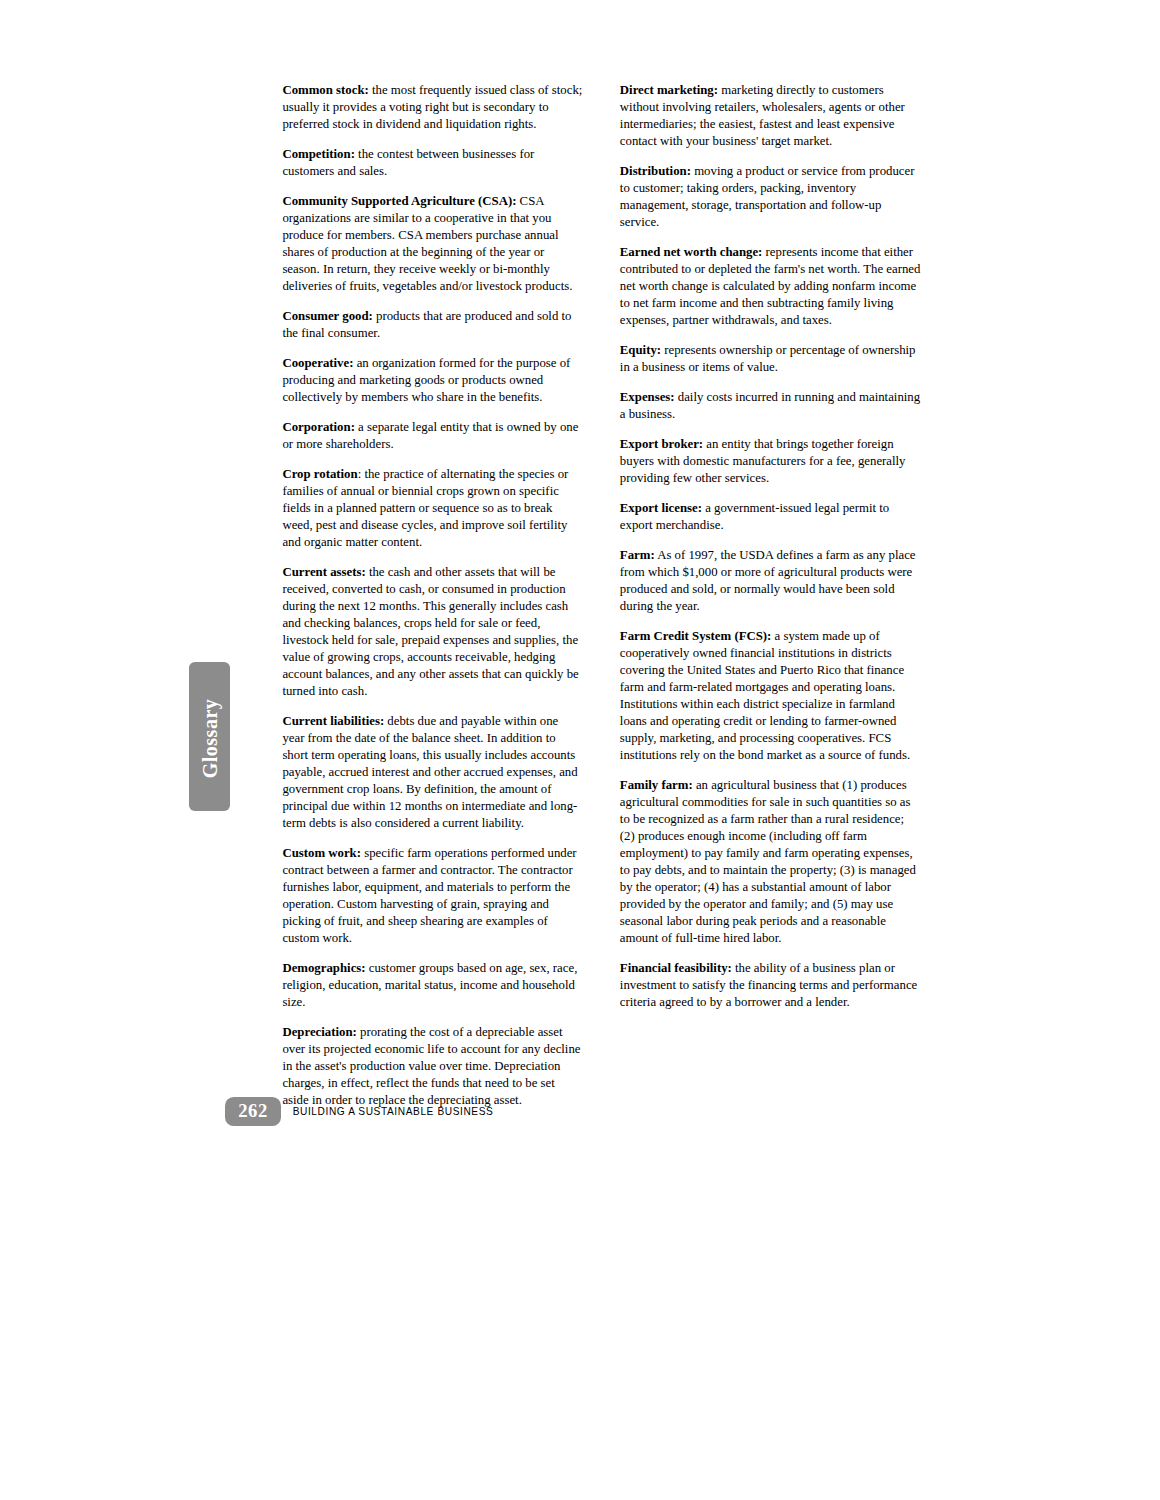Glossary
Common stock: the most frequently issued class of stock; usually it provides a voting right but is secondary to preferred stock in dividend and liquidation rights.
Competition: the contest between businesses for customers and sales.
Community Supported Agriculture (CSA): CSA organizations are similar to a cooperative in that you produce for members. CSA members purchase annual shares of production at the beginning of the year or season. In return, they receive weekly or bi-monthly deliveries of fruits, vegetables and/or livestock products.
Consumer good: products that are produced and sold to the final consumer.
Cooperative: an organization formed for the purpose of producing and marketing goods or products owned collectively by members who share in the benefits.
Corporation: a separate legal entity that is owned by one or more shareholders.
Crop rotation: the practice of alternating the species or families of annual or biennial crops grown on specific fields in a planned pattern or sequence so as to break weed, pest and disease cycles, and improve soil fertility and organic matter content.
Current assets: the cash and other assets that will be received, converted to cash, or consumed in production during the next 12 months. This generally includes cash and checking balances, crops held for sale or feed, livestock held for sale, prepaid expenses and supplies, the value of growing crops, accounts receivable, hedging account balances, and any other assets that can quickly be turned into cash.
Current liabilities: debts due and payable within one year from the date of the balance sheet. In addition to short term operating loans, this usually includes accounts payable, accrued interest and other accrued expenses, and government crop loans. By definition, the amount of principal due within 12 months on intermediate and long-term debts is also considered a current liability.
Custom work: specific farm operations performed under contract between a farmer and contractor. The contractor furnishes labor, equipment, and materials to perform the operation. Custom harvesting of grain, spraying and picking of fruit, and sheep shearing are examples of custom work.
Demographics: customer groups based on age, sex, race, religion, education, marital status, income and household size.
Depreciation: prorating the cost of a depreciable asset over its projected economic life to account for any decline in the asset's production value over time. Depreciation charges, in effect, reflect the funds that need to be set aside in order to replace the depreciating asset.
Direct marketing: marketing directly to customers without involving retailers, wholesalers, agents or other intermediaries; the easiest, fastest and least expensive contact with your business' target market.
Distribution: moving a product or service from producer to customer; taking orders, packing, inventory management, storage, transportation and follow-up service.
Earned net worth change: represents income that either contributed to or depleted the farm's net worth. The earned net worth change is calculated by adding nonfarm income to net farm income and then subtracting family living expenses, partner withdrawals, and taxes.
Equity: represents ownership or percentage of ownership in a business or items of value.
Expenses: daily costs incurred in running and maintaining a business.
Export broker: an entity that brings together foreign buyers with domestic manufacturers for a fee, generally providing few other services.
Export license: a government-issued legal permit to export merchandise.
Farm: As of 1997, the USDA defines a farm as any place from which $1,000 or more of agricultural products were produced and sold, or normally would have been sold during the year.
Farm Credit System (FCS): a system made up of cooperatively owned financial institutions in districts covering the United States and Puerto Rico that finance farm and farm-related mortgages and operating loans. Institutions within each district specialize in farmland loans and operating credit or lending to farmer-owned supply, marketing, and processing cooperatives. FCS institutions rely on the bond market as a source of funds.
Family farm: an agricultural business that (1) produces agricultural commodities for sale in such quantities so as to be recognized as a farm rather than a rural residence; (2) produces enough income (including off farm employment) to pay family and farm operating expenses, to pay debts, and to maintain the property; (3) is managed by the operator; (4) has a substantial amount of labor provided by the operator and family; and (5) may use seasonal labor during peak periods and a reasonable amount of full-time hired labor.
Financial feasibility: the ability of a business plan or investment to satisfy the financing terms and performance criteria agreed to by a borrower and a lender.
262
BUILDING A SUSTAINABLE BUSINESS